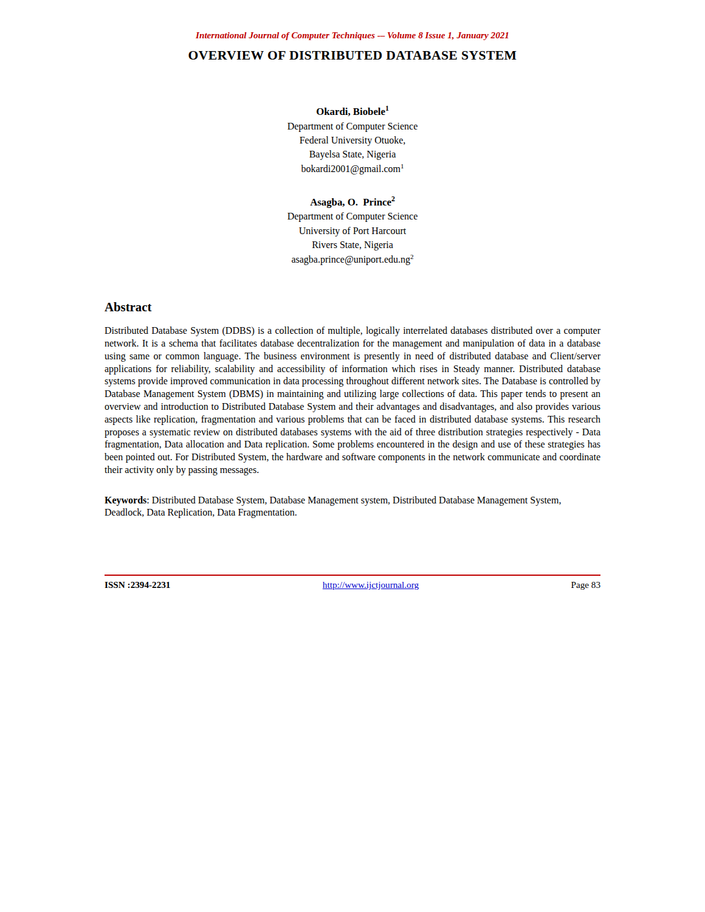International Journal of Computer Techniques -– Volume 8 Issue 1, January 2021
OVERVIEW OF DISTRIBUTED DATABASE SYSTEM
Okardi, Biobele1
Department of Computer Science
Federal University Otuoke,
Bayelsa State, Nigeria
bokardi2001@gmail.com1
Asagba, O. Prince2
Department of Computer Science
University of Port Harcourt
Rivers State, Nigeria
asagba.prince@uniport.edu.ng2
Abstract
Distributed Database System (DDBS) is a collection of multiple, logically interrelated databases distributed over a computer network. It is a schema that facilitates database decentralization for the management and manipulation of data in a database using same or common language. The business environment is presently in need of distributed database and Client/server applications for reliability, scalability and accessibility of information which rises in Steady manner. Distributed database systems provide improved communication in data processing throughout different network sites. The Database is controlled by Database Management System (DBMS) in maintaining and utilizing large collections of data. This paper tends to present an overview and introduction to Distributed Database System and their advantages and disadvantages, and also provides various aspects like replication, fragmentation and various problems that can be faced in distributed database systems. This research proposes a systematic review on distributed databases systems with the aid of three distribution strategies respectively - Data fragmentation, Data allocation and Data replication. Some problems encountered in the design and use of these strategies has been pointed out. For Distributed System, the hardware and software components in the network communicate and coordinate their activity only by passing messages.
Keywords: Distributed Database System, Database Management system, Distributed Database Management System, Deadlock, Data Replication, Data Fragmentation.
ISSN :2394-2231 http://www.ijctjournal.org Page 83